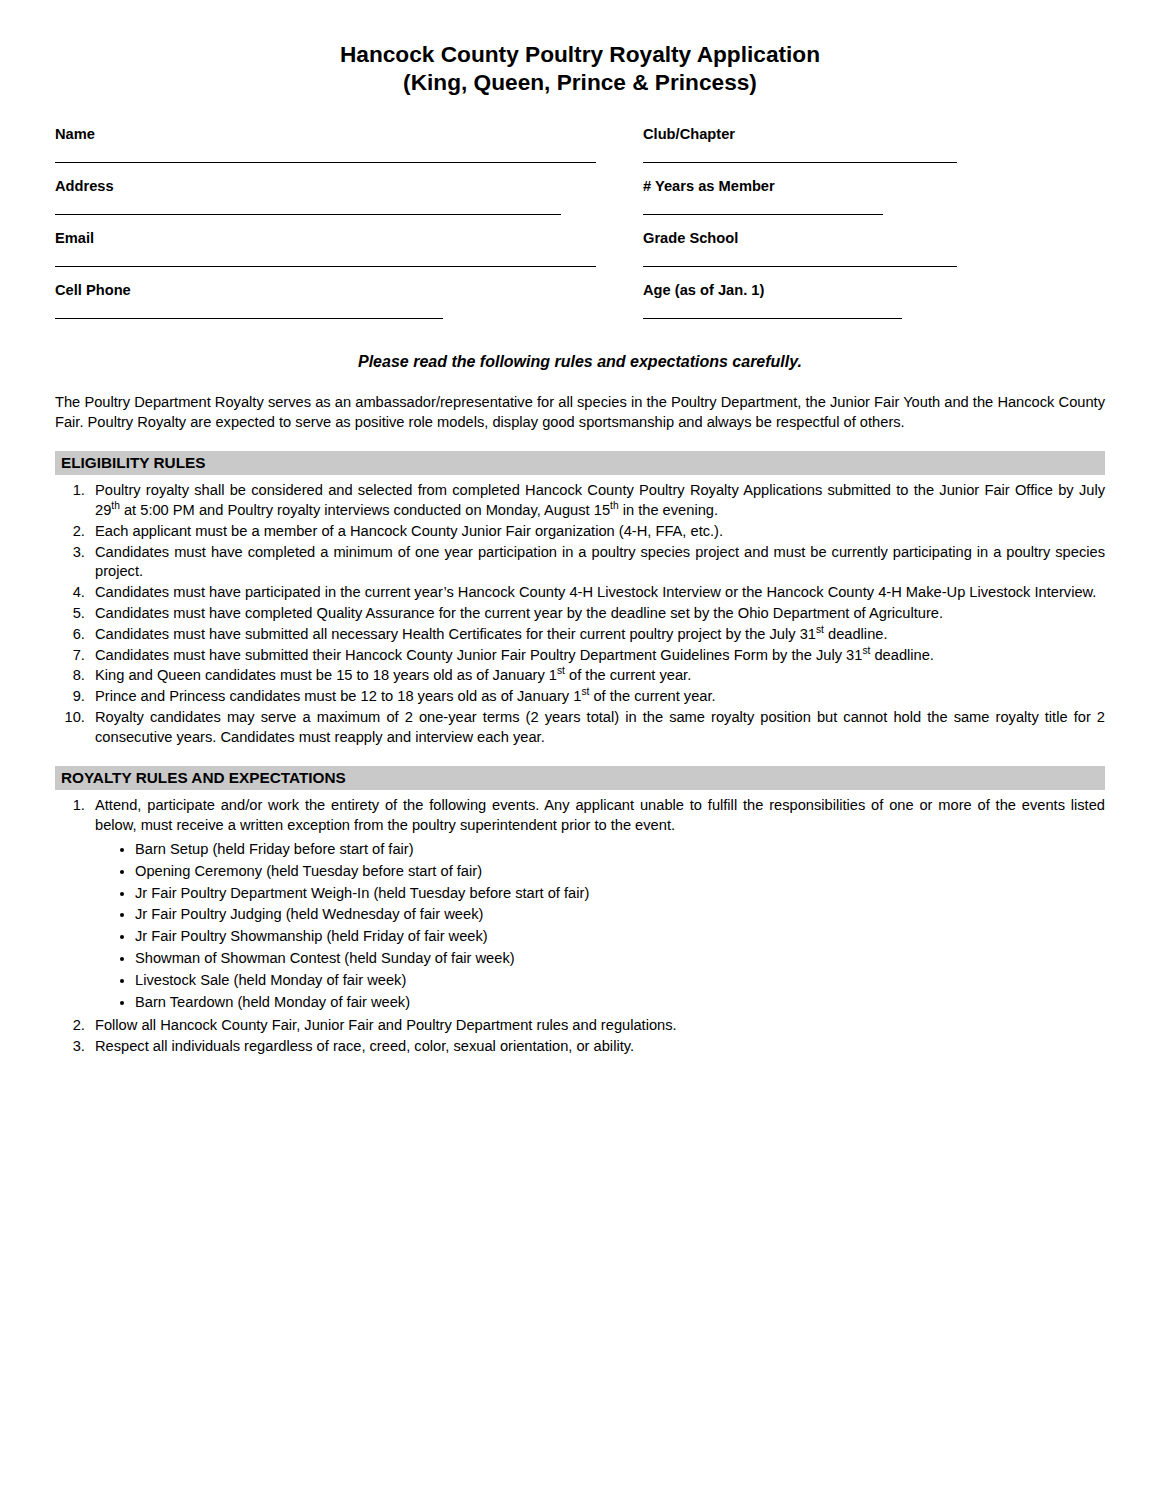Hancock County Poultry Royalty Application (King, Queen, Prince & Princess)
| Name | Club/Chapter |
| Address | # Years as Member |
| Email | Grade School |
| Cell Phone | Age (as of Jan. 1) |
Please read the following rules and expectations carefully.
The Poultry Department Royalty serves as an ambassador/representative for all species in the Poultry Department, the Junior Fair Youth and the Hancock County Fair. Poultry Royalty are expected to serve as positive role models, display good sportsmanship and always be respectful of others.
ELIGIBILITY RULES
Poultry royalty shall be considered and selected from completed Hancock County Poultry Royalty Applications submitted to the Junior Fair Office by July 29th at 5:00 PM and Poultry royalty interviews conducted on Monday, August 15th in the evening.
Each applicant must be a member of a Hancock County Junior Fair organization (4-H, FFA, etc.).
Candidates must have completed a minimum of one year participation in a poultry species project and must be currently participating in a poultry species project.
Candidates must have participated in the current year’s Hancock County 4-H Livestock Interview or the Hancock County 4-H Make-Up Livestock Interview.
Candidates must have completed Quality Assurance for the current year by the deadline set by the Ohio Department of Agriculture.
Candidates must have submitted all necessary Health Certificates for their current poultry project by the July 31st deadline.
Candidates must have submitted their Hancock County Junior Fair Poultry Department Guidelines Form by the July 31st deadline.
King and Queen candidates must be 15 to 18 years old as of January 1st of the current year.
Prince and Princess candidates must be 12 to 18 years old as of January 1st of the current year.
Royalty candidates may serve a maximum of 2 one-year terms (2 years total) in the same royalty position but cannot hold the same royalty title for 2 consecutive years. Candidates must reapply and interview each year.
ROYALTY RULES AND EXPECTATIONS
Attend, participate and/or work the entirety of the following events. Any applicant unable to fulfill the responsibilities of one or more of the events listed below, must receive a written exception from the poultry superintendent prior to the event.
Barn Setup (held Friday before start of fair)
Opening Ceremony (held Tuesday before start of fair)
Jr Fair Poultry Department Weigh-In (held Tuesday before start of fair)
Jr Fair Poultry Judging (held Wednesday of fair week)
Jr Fair Poultry Showmanship (held Friday of fair week)
Showman of Showman Contest (held Sunday of fair week)
Livestock Sale (held Monday of fair week)
Barn Teardown (held Monday of fair week)
Follow all Hancock County Fair, Junior Fair and Poultry Department rules and regulations.
Respect all individuals regardless of race, creed, color, sexual orientation, or ability.